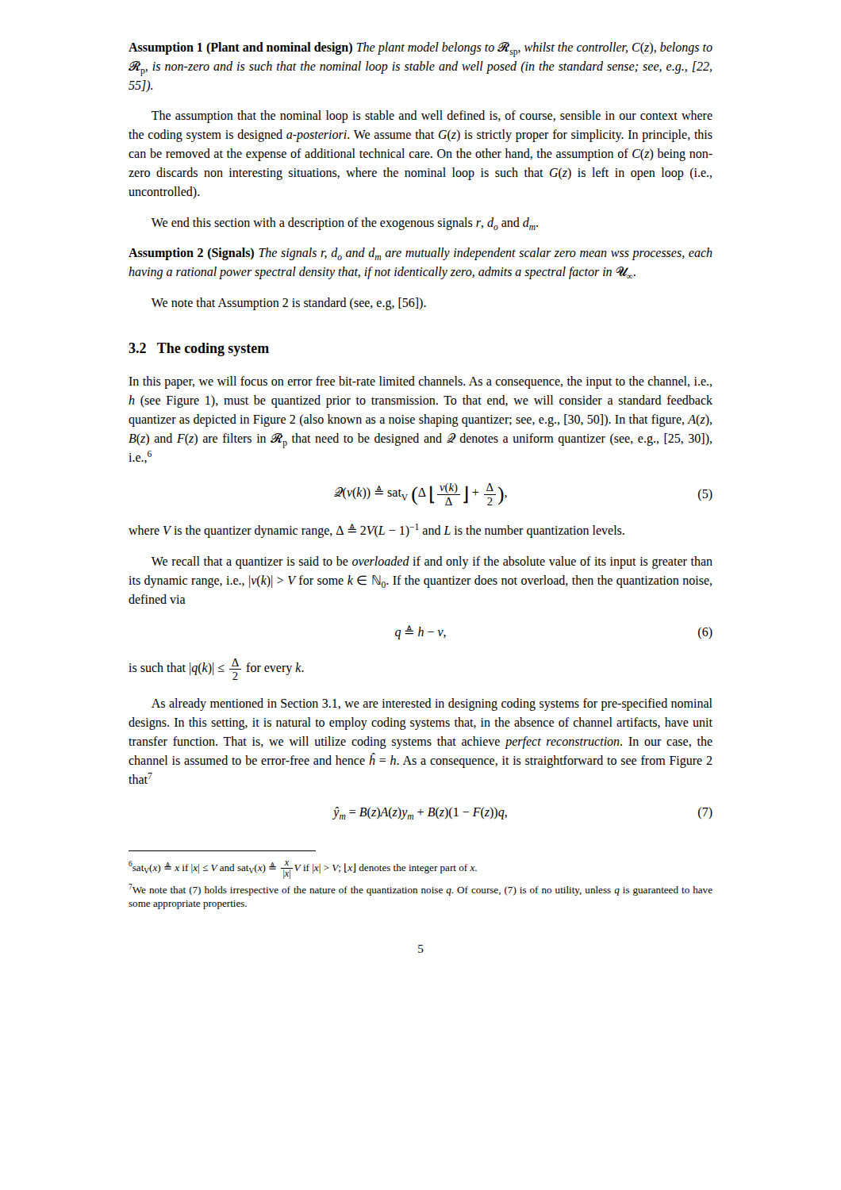Assumption 1 (Plant and nominal design) The plant model belongs to 𝓡sp, whilst the controller, C(z), belongs to 𝓡p, is non-zero and is such that the nominal loop is stable and well posed (in the standard sense; see, e.g., [22, 55]).
The assumption that the nominal loop is stable and well defined is, of course, sensible in our context where the coding system is designed a-posteriori. We assume that G(z) is strictly proper for simplicity. In principle, this can be removed at the expense of additional technical care. On the other hand, the assumption of C(z) being non-zero discards non interesting situations, where the nominal loop is such that G(z) is left in open loop (i.e., uncontrolled).
We end this section with a description of the exogenous signals r, do and dm.
Assumption 2 (Signals) The signals r, do and dm are mutually independent scalar zero mean wss processes, each having a rational power spectral density that, if not identically zero, admits a spectral factor in 𝓤∞.
We note that Assumption 2 is standard (see, e.g, [56]).
3.2 The coding system
In this paper, we will focus on error free bit-rate limited channels. As a consequence, the input to the channel, i.e., h (see Figure 1), must be quantized prior to transmission. To that end, we will consider a standard feedback quantizer as depicted in Figure 2 (also known as a noise shaping quantizer; see, e.g., [30, 50]). In that figure, A(z), B(z) and F(z) are filters in 𝓡p that need to be designed and 𝒬 denotes a uniform quantizer (see, e.g., [25, 30]), i.e.,6
𝒬(v(k)) ≜ satV (Δ ⌊v(k) Δ⌋ + Δ 2), (5)
where V is the quantizer dynamic range, Δ ≜ 2V(L − 1)−1 and L is the number quantization levels.
We recall that a quantizer is said to be overloaded if and only if the absolute value of its input is greater than its dynamic range, i.e., |v(k)| > V for some k ∈ ℕ0. If the quantizer does not overload, then the quantization noise, defined via
q ≜ h − v, (6)
is such that |q(k)| ≤ Δ 2 for every k.
As already mentioned in Section 3.1, we are interested in designing coding systems for pre-specified nominal designs. In this setting, it is natural to employ coding systems that, in the absence of channel artifacts, have unit transfer function. That is, we will utilize coding systems that achieve perfect reconstruction. In our case, the channel is assumed to be error-free and hence ĥ = h. As a consequence, it is straightforward to see from Figure 2 that7
ŷm = B(z)A(z)ym + B(z)(1 − F(z))q, (7)
6satV(x) ≜ x if |x| ≤ V and satV(x) ≜ x|x|V if |x| > V; ⌊x⌋ denotes the integer part of x.
7We note that (7) holds irrespective of the nature of the quantization noise q. Of course, (7) is of no utility, unless q is guaranteed to have some appropriate properties.
5